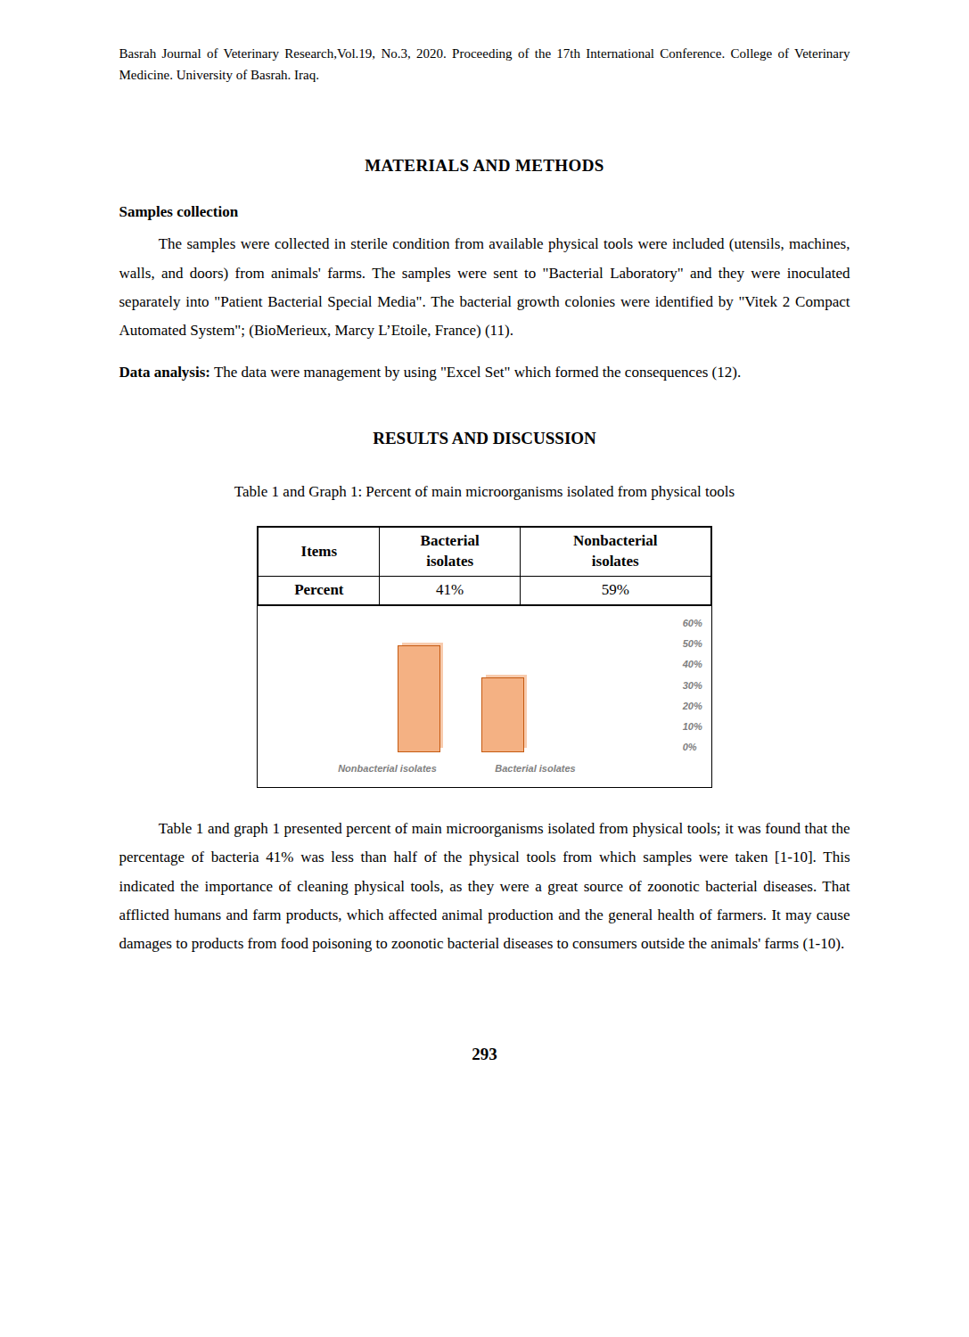Basrah Journal of Veterinary Research,Vol.19, No.3, 2020. Proceeding of the 17th International Conference. College of Veterinary Medicine. University of Basrah. Iraq.
MATERIALS AND METHODS
Samples collection
The samples were collected in sterile condition from available physical tools were included (utensils, machines, walls, and doors) from animals' farms. The samples were sent to "Bacterial Laboratory" and they were inoculated separately into "Patient Bacterial Special Media". The bacterial growth colonies were identified by "Vitek 2 Compact Automated System"; (BioMerieux, Marcy L’Etoile, France) (11).
Data analysis: The data were management by using "Excel Set" which formed the consequences (12).
RESULTS AND DISCUSSION
Table 1 and Graph 1: Percent of main microorganisms isolated from physical tools
| Items | Bacterial isolates | Nonbacterial isolates |
| --- | --- | --- |
| Percent | 41% | 59% |
60% 50% 40% 30% 20% 10% 0%
Nonbacterial isolates Bacterial isolates
Table 1 and graph 1 presented percent of main microorganisms isolated from physical tools; it was found that the percentage of bacteria 41% was less than half of the physical tools from which samples were taken [1-10]. This indicated the importance of cleaning physical tools, as they were a great source of zoonotic bacterial diseases. That afflicted humans and farm products, which affected animal production and the general health of farmers. It may cause damages to products from food poisoning to zoonotic bacterial diseases to consumers outside the animals' farms (1-10).
293